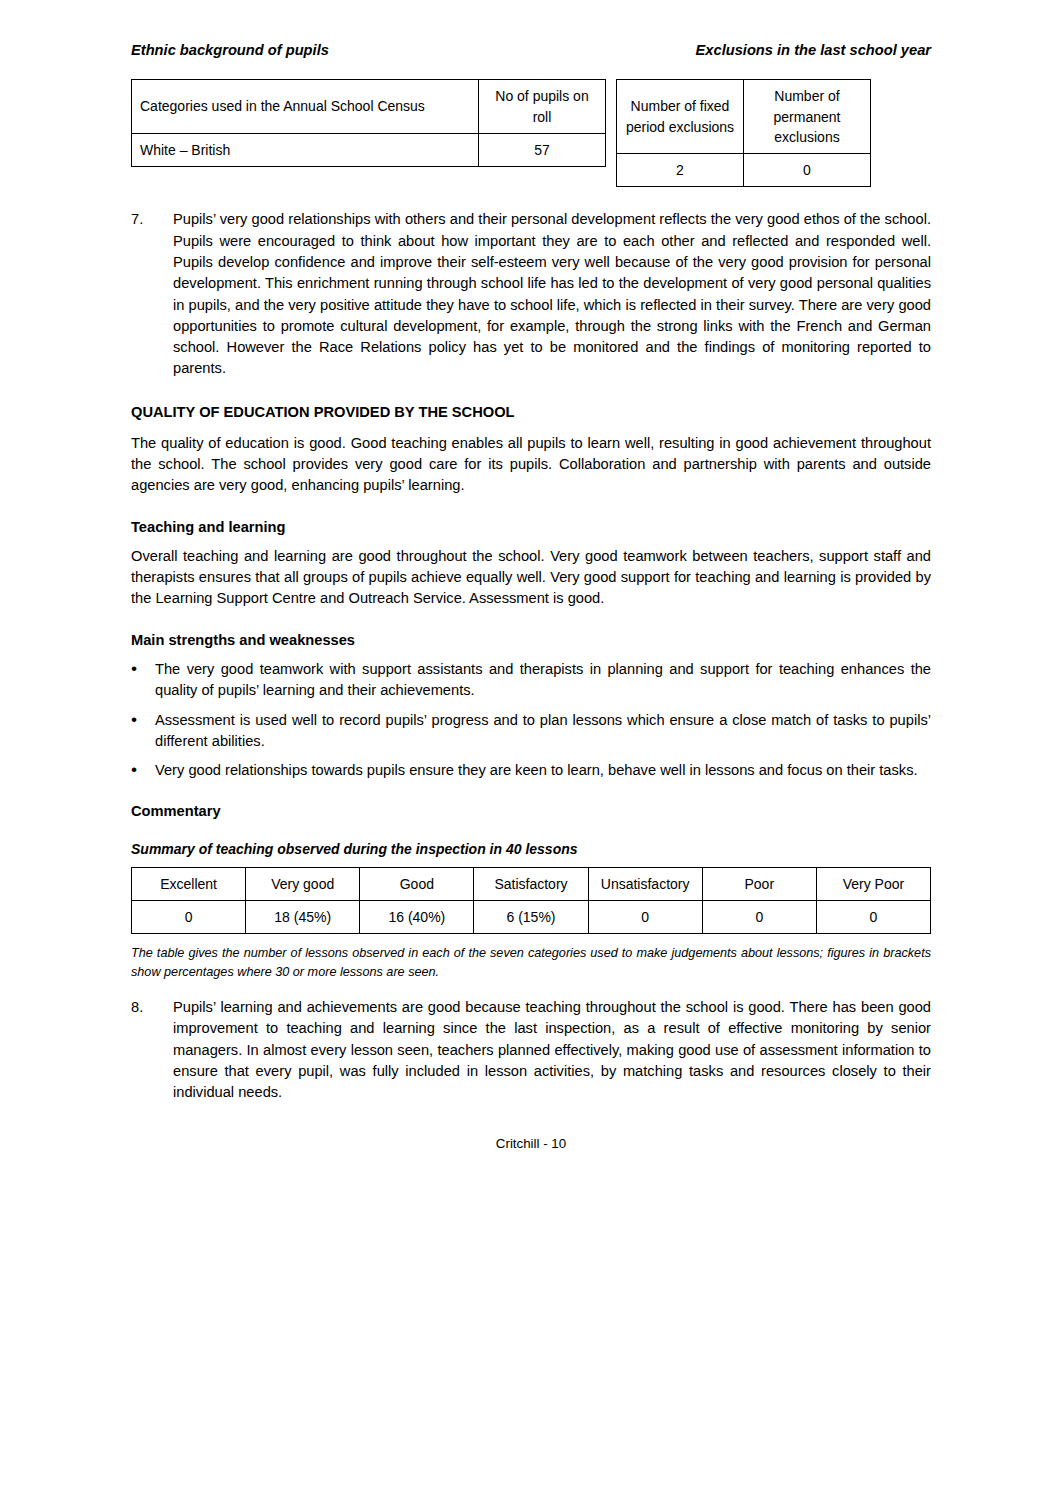Ethnic background of pupils Exclusions in the last school year
| Categories used in the Annual School Census | No of pupils on roll |
| White – British | 57 |
| Number of fixed period exclusions | Number of permanent exclusions |
| 2 | 0 |
7. Pupils’ very good relationships with others and their personal development reflects the very good ethos of the school. Pupils were encouraged to think about how important they are to each other and reflected and responded well. Pupils develop confidence and improve their self-esteem very well because of the very good provision for personal development. This enrichment running through school life has led to the development of very good personal qualities in pupils, and the very positive attitude they have to school life, which is reflected in their survey. There are very good opportunities to promote cultural development, for example, through the strong links with the French and German school. However the Race Relations policy has yet to be monitored and the findings of monitoring reported to parents.
QUALITY OF EDUCATION PROVIDED BY THE SCHOOL
The quality of education is good. Good teaching enables all pupils to learn well, resulting in good achievement throughout the school. The school provides very good care for its pupils. Collaboration and partnership with parents and outside agencies are very good, enhancing pupils’ learning.
Teaching and learning
Overall teaching and learning are good throughout the school. Very good teamwork between teachers, support staff and therapists ensures that all groups of pupils achieve equally well. Very good support for teaching and learning is provided by the Learning Support Centre and Outreach Service. Assessment is good.
Main strengths and weaknesses
The very good teamwork with support assistants and therapists in planning and support for teaching enhances the quality of pupils’ learning and their achievements.
Assessment is used well to record pupils’ progress and to plan lessons which ensure a close match of tasks to pupils’ different abilities.
Very good relationships towards pupils ensure they are keen to learn, behave well in lessons and focus on their tasks.
Commentary
Summary of teaching observed during the inspection in 40 lessons
| Excellent | Very good | Good | Satisfactory | Unsatisfactory | Poor | Very Poor |
| 0 | 18 (45%) | 16 (40%) | 6 (15%) | 0 | 0 | 0 |
The table gives the number of lessons observed in each of the seven categories used to make judgements about lessons; figures in brackets show percentages where 30 or more lessons are seen.
8. Pupils’ learning and achievements are good because teaching throughout the school is good. There has been good improvement to teaching and learning since the last inspection, as a result of effective monitoring by senior managers. In almost every lesson seen, teachers planned effectively, making good use of assessment information to ensure that every pupil, was fully included in lesson activities, by matching tasks and resources closely to their individual needs.
Critchill - 10